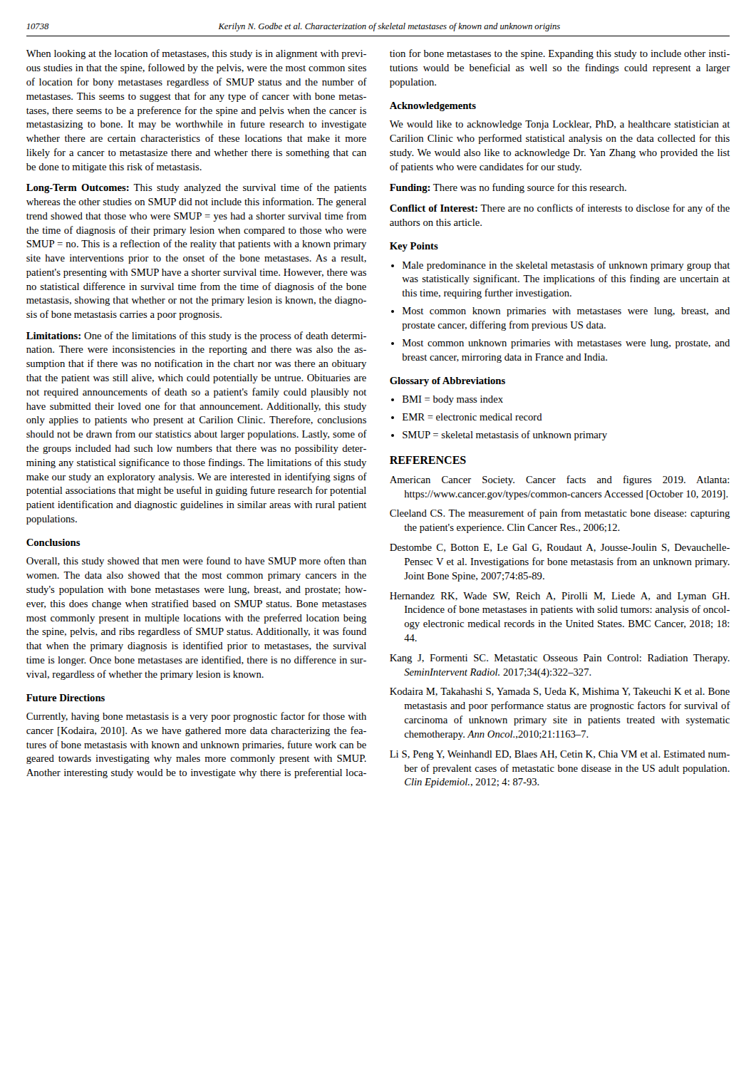10738 Kerilyn N. Godbe et al. Characterization of skeletal metastases of known and unknown origins
When looking at the location of metastases, this study is in alignment with previous studies in that the spine, followed by the pelvis, were the most common sites of location for bony metastases regardless of SMUP status and the number of metastases. This seems to suggest that for any type of cancer with bone metastases, there seems to be a preference for the spine and pelvis when the cancer is metastasizing to bone. It may be worthwhile in future research to investigate whether there are certain characteristics of these locations that make it more likely for a cancer to metastasize there and whether there is something that can be done to mitigate this risk of metastasis.
Long-Term Outcomes: This study analyzed the survival time of the patients whereas the other studies on SMUP did not include this information. The general trend showed that those who were SMUP = yes had a shorter survival time from the time of diagnosis of their primary lesion when compared to those who were SMUP = no. This is a reflection of the reality that patients with a known primary site have interventions prior to the onset of the bone metastases. As a result, patient's presenting with SMUP have a shorter survival time. However, there was no statistical difference in survival time from the time of diagnosis of the bone metastasis, showing that whether or not the primary lesion is known, the diagnosis of bone metastasis carries a poor prognosis.
Limitations: One of the limitations of this study is the process of death determination. There were inconsistencies in the reporting and there was also the assumption that if there was no notification in the chart nor was there an obituary that the patient was still alive, which could potentially be untrue. Obituaries are not required announcements of death so a patient's family could plausibly not have submitted their loved one for that announcement. Additionally, this study only applies to patients who present at Carilion Clinic. Therefore, conclusions should not be drawn from our statistics about larger populations. Lastly, some of the groups included had such low numbers that there was no possibility determining any statistical significance to those findings. The limitations of this study make our study an exploratory analysis. We are interested in identifying signs of potential associations that might be useful in guiding future research for potential patient identification and diagnostic guidelines in similar areas with rural patient populations.
Conclusions
Overall, this study showed that men were found to have SMUP more often than women. The data also showed that the most common primary cancers in the study's population with bone metastases were lung, breast, and prostate; however, this does change when stratified based on SMUP status. Bone metastases most commonly present in multiple locations with the preferred location being the spine, pelvis, and ribs regardless of SMUP status. Additionally, it was found that when the primary diagnosis is identified prior to metastases, the survival time is longer. Once bone metastases are identified, there is no difference in survival, regardless of whether the primary lesion is known.
Future Directions
Currently, having bone metastasis is a very poor prognostic factor for those with cancer [Kodaira, 2010]. As we have gathered more data characterizing the features of bone metastasis with known and unknown primaries, future work can be geared towards investigating why males more commonly present with SMUP. Another interesting study would be to investigate why there is preferential location for bone metastases to the spine. Expanding this study to include other institutions would be beneficial as well so the findings could represent a larger population.
Acknowledgements
We would like to acknowledge Tonja Locklear, PhD, a healthcare statistician at Carilion Clinic who performed statistical analysis on the data collected for this study. We would also like to acknowledge Dr. Yan Zhang who provided the list of patients who were candidates for our study.
Funding: There was no funding source for this research.
Conflict of Interest: There are no conflicts of interests to disclose for any of the authors on this article.
Key Points
Male predominance in the skeletal metastasis of unknown primary group that was statistically significant. The implications of this finding are uncertain at this time, requiring further investigation.
Most common known primaries with metastases were lung, breast, and prostate cancer, differing from previous US data.
Most common unknown primaries with metastases were lung, prostate, and breast cancer, mirroring data in France and India.
Glossary of Abbreviations
BMI = body mass index
EMR = electronic medical record
SMUP = skeletal metastasis of unknown primary
REFERENCES
American Cancer Society. Cancer facts and figures 2019. Atlanta: https://www.cancer.gov/types/common-cancers Accessed [October 10, 2019].
Cleeland CS. The measurement of pain from metastatic bone disease: capturing the patient's experience. Clin Cancer Res., 2006;12.
Destombe C, Botton E, Le Gal G, Roudaut A, Jousse-Joulin S, Devauchelle-Pensec V et al. Investigations for bone metastasis from an unknown primary. Joint Bone Spine, 2007;74:85-89.
Hernandez RK, Wade SW, Reich A, Pirolli M, Liede A, and Lyman GH. Incidence of bone metastases in patients with solid tumors: analysis of oncology electronic medical records in the United States. BMC Cancer, 2018; 18: 44.
Kang J, Formenti SC. Metastatic Osseous Pain Control: Radiation Therapy. SeminIntervent Radiol. 2017;34(4):322–327.
Kodaira M, Takahashi S, Yamada S, Ueda K, Mishima Y, Takeuchi K et al. Bone metastasis and poor performance status are prognostic factors for survival of carcinoma of unknown primary site in patients treated with systematic chemotherapy. Ann Oncol.,2010;21:1163–7.
Li S, Peng Y, Weinhandl ED, Blaes AH, Cetin K, Chia VM et al. Estimated number of prevalent cases of metastatic bone disease in the US adult population. Clin Epidemiol., 2012; 4: 87-93.